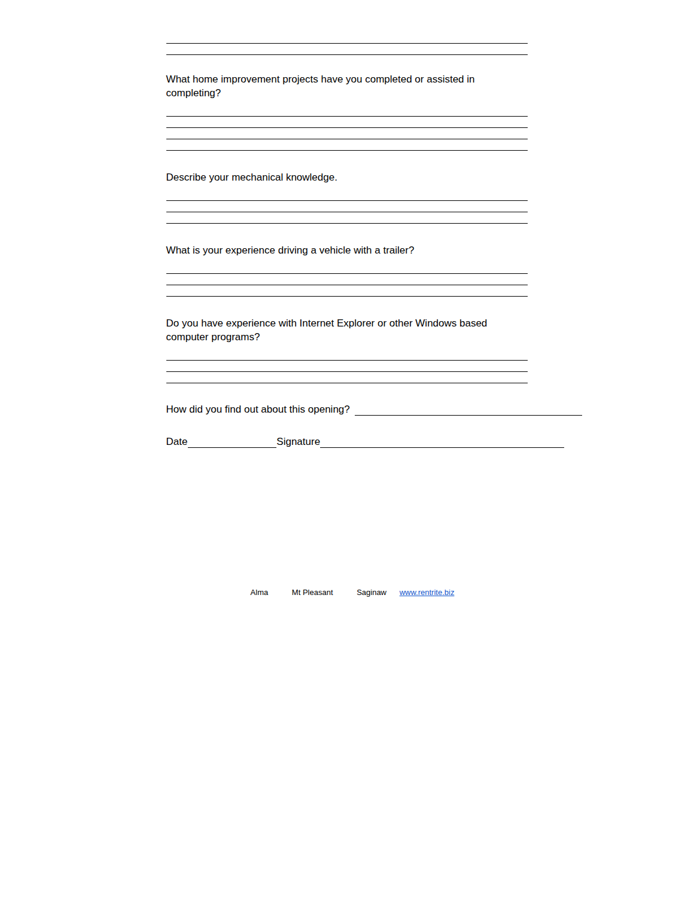What home improvement projects have you completed or assisted in completing?
Describe your mechanical knowledge.
What is your experience driving a vehicle with a trailer?
Do you have experience with Internet Explorer or other Windows based computer programs?
How did you find out about this opening?
Date Signature
Alma Mt Pleasant Saginaw www.rentrite.biz